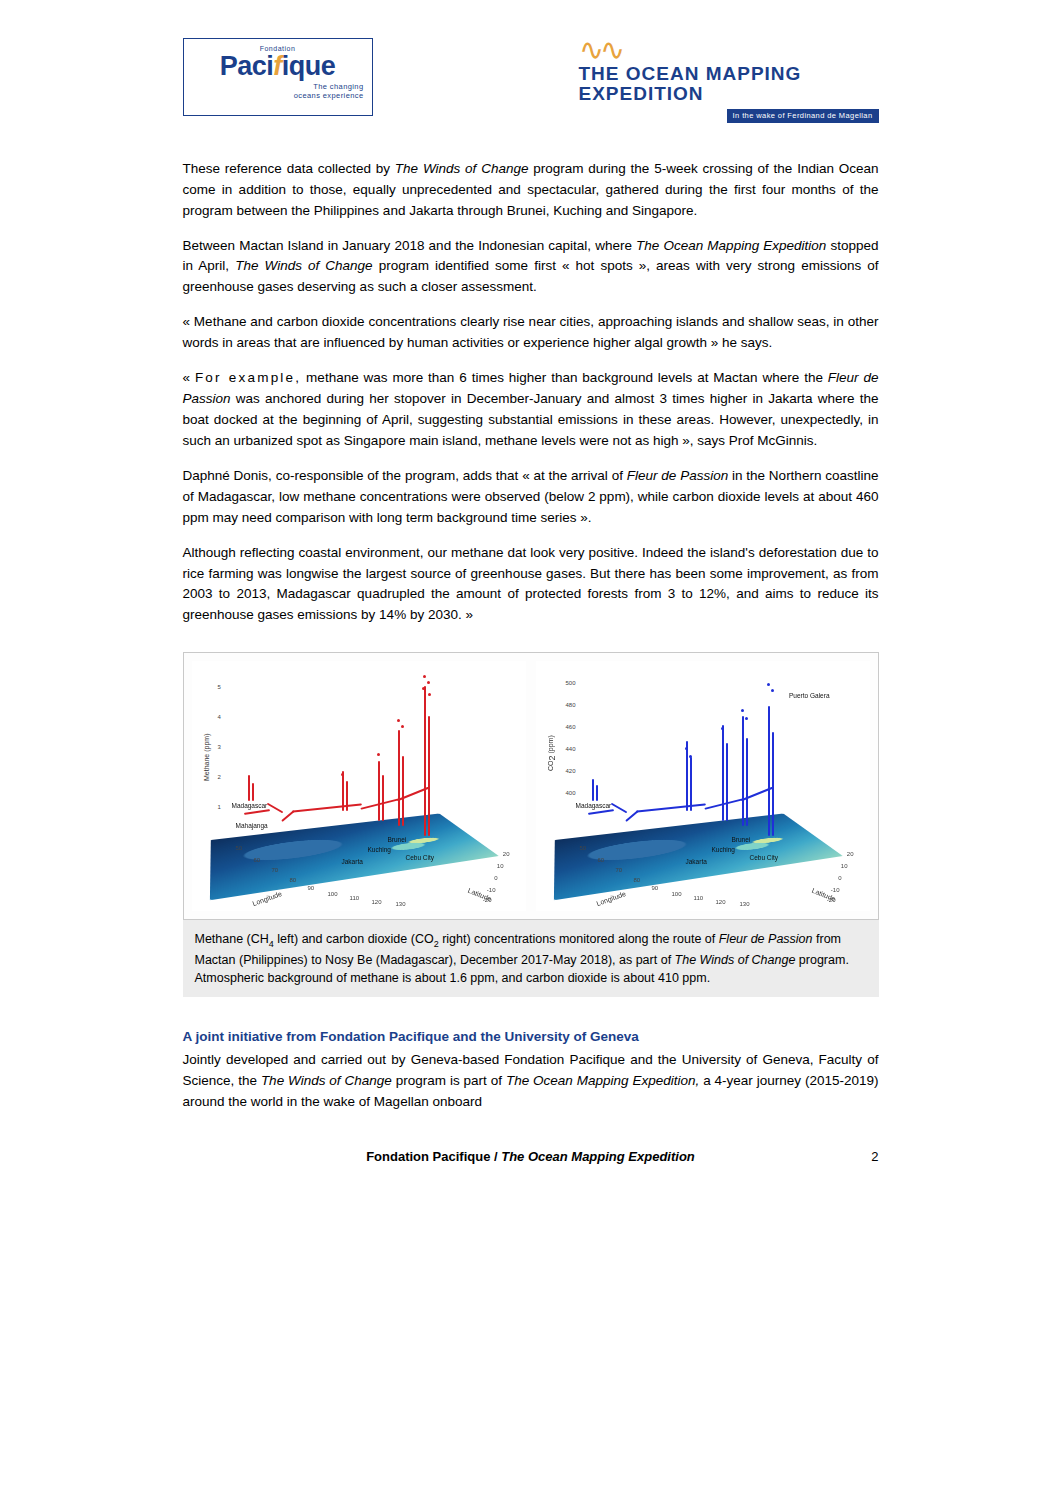Fondation
Pacifique
The changing
oceans experience
∿∿
THE OCEAN MAPPING
EXPEDITION
In the wake of Ferdinand de Magellan
These reference data collected by The Winds of Change program during the 5-week crossing of the Indian Ocean come in addition to those, equally unprecedented and spectacular, gathered during the first four months of the program between the Philippines and Jakarta through Brunei, Kuching and Singapore.
Between Mactan Island in January 2018 and the Indonesian capital, where The Ocean Mapping Expedition stopped in April, The Winds of Change program identified some first « hot spots », areas with very strong emissions of greenhouse gases deserving as such a closer assessment.
« Methane and carbon dioxide concentrations clearly rise near cities, approaching islands and shallow seas, in other words in areas that are influenced by human activities or experience higher algal growth » he says.
« For example, methane was more than 6 times higher than background levels at Mactan where the Fleur de Passion was anchored during her stopover in December-January and almost 3 times higher in Jakarta where the boat docked at the beginning of April, suggesting substantial emissions in these areas. However, unexpectedly, in such an urbanized spot as Singapore main island, methane levels were not as high », says Prof McGinnis.
Daphné Donis, co-responsible of the program, adds that « at the arrival of Fleur de Passion in the Northern coastline of Madagascar, low methane concentrations were observed (below 2 ppm), while carbon dioxide levels at about 460 ppm may need comparison with long term background time series ».
Although reflecting coastal environment, our methane dat look very positive. Indeed the island's deforestation due to rice farming was longwise the largest source of greenhouse gases. But there has been some improvement, as from 2003 to 2013, Madagascar quadrupled the amount of protected forests from 3 to 12%, and aims to reduce its greenhouse gases emissions by 14% by 2030. »
Methane (ppm) 5 4 3 2 1
Longitude Latitude 50 60 70 80 90 100 110 120 130 20 10 0 -10 -20
Madagascar Mahajanga Jakarta Kuching Brunei Cebu City
CO2 (ppm) 500 480 460 440 420 400
Longitude Latitude 50 60 70 80 90 100 110 120 130 20 10 0 -10 -20
Madagascar Jakarta Kuching Brunei Cebu City Puerto Galera
Methane (CH4 left) and carbon dioxide (CO2 right) concentrations monitored along the route of Fleur de Passion from Mactan (Philippines) to Nosy Be (Madagascar), December 2017-May 2018), as part of The Winds of Change program. Atmospheric background of methane is about 1.6 ppm, and carbon dioxide is about 410 ppm.
A joint initiative from Fondation Pacifique and the University of Geneva
Jointly developed and carried out by Geneva-based Fondation Pacifique and the University of Geneva, Faculty of Science, the The Winds of Change program is part of The Ocean Mapping Expedition, a 4-year journey (2015-2019) around the world in the wake of Magellan onboard
Fondation Pacifique / The Ocean Mapping Expedition 2